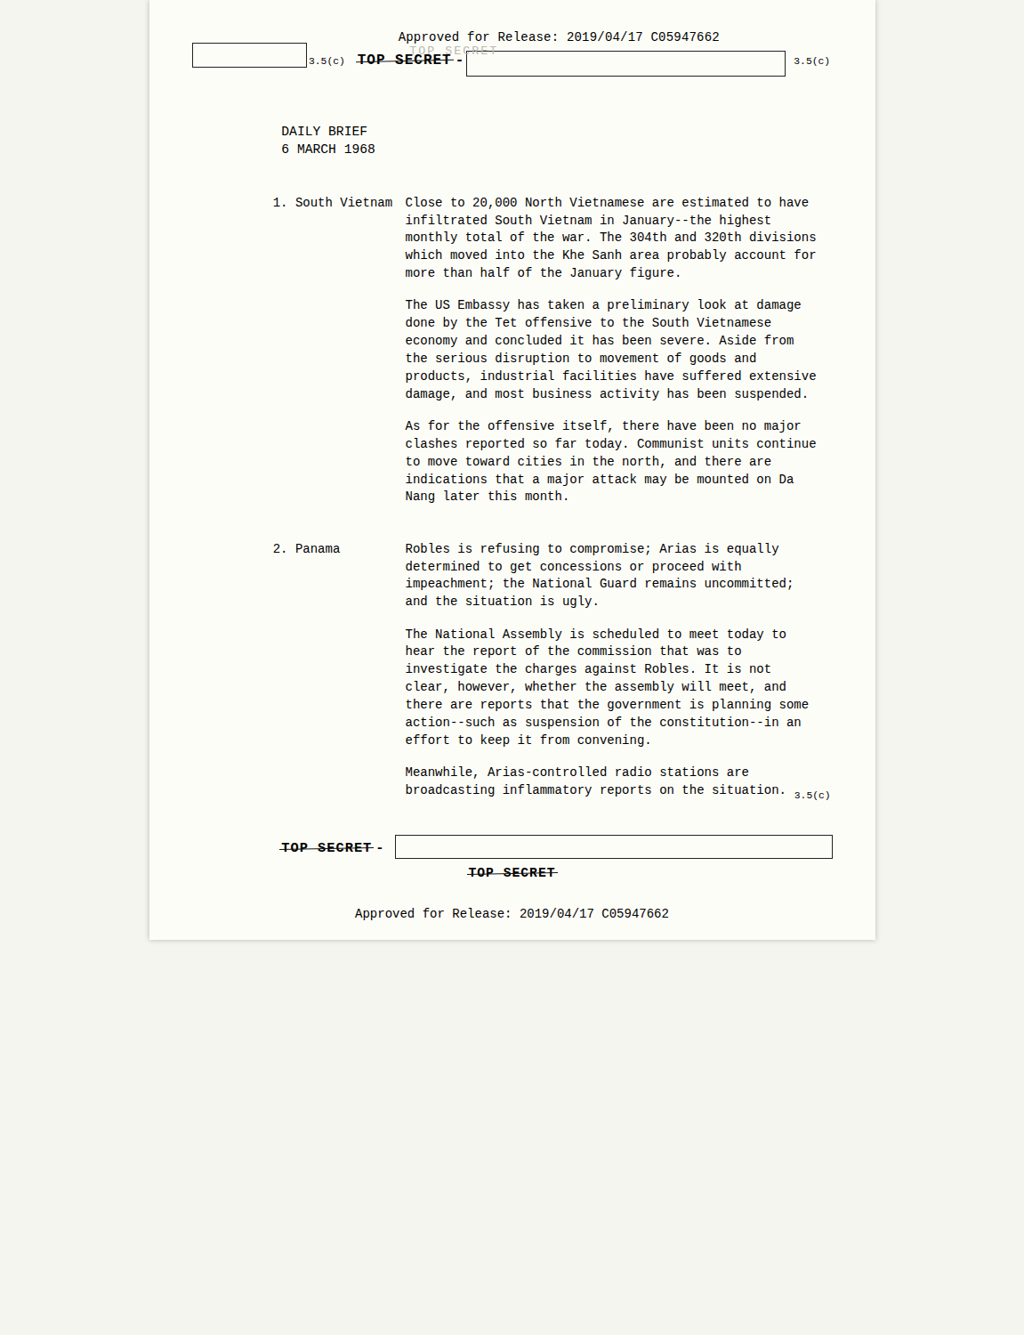Approved for Release: 2019/04/17 C05947662
3.5(c)
TOP SECRET-
3.5(c)
TOP SECRET
DAILY BRIEF
6 MARCH 1968
| 1. South Vietnam | Close to 20,000 North Vietnamese are estimated to have infiltrated South Vietnam in January--the highest monthly total of the war. The 304th and 320th divisions which moved into the Khe Sanh area probably account for more than half of the January figure. The US Embassy has taken a preliminary look at damage done by the Tet offensive to the South Vietnamese economy and concluded it has been severe. Aside from the serious disruption to movement of goods and products, industrial facilities have suffered extensive damage, and most business activity has been suspended. As for the offensive itself, there have been no major clashes reported so far today. Communist units continue to move toward cities in the north, and there are indications that a major attack may be mounted on Da Nang later this month. |
| 2. Panama | Robles is refusing to compromise; Arias is equally determined to get concessions or proceed with impeachment; the National Guard remains uncommitted; and the situation is ugly. The National Assembly is scheduled to meet today to hear the report of the commission that was to investigate the charges against Robles. It is not clear, however, whether the assembly will meet, and there are reports that the government is planning some action--such as suspension of the constitution--in an effort to keep it from convening. Meanwhile, Arias-controlled radio stations are broadcasting inflammatory reports on the situation. |
3.5(c)
TOP SECRET-
TOP SECRET
Approved for Release: 2019/04/17 C05947662